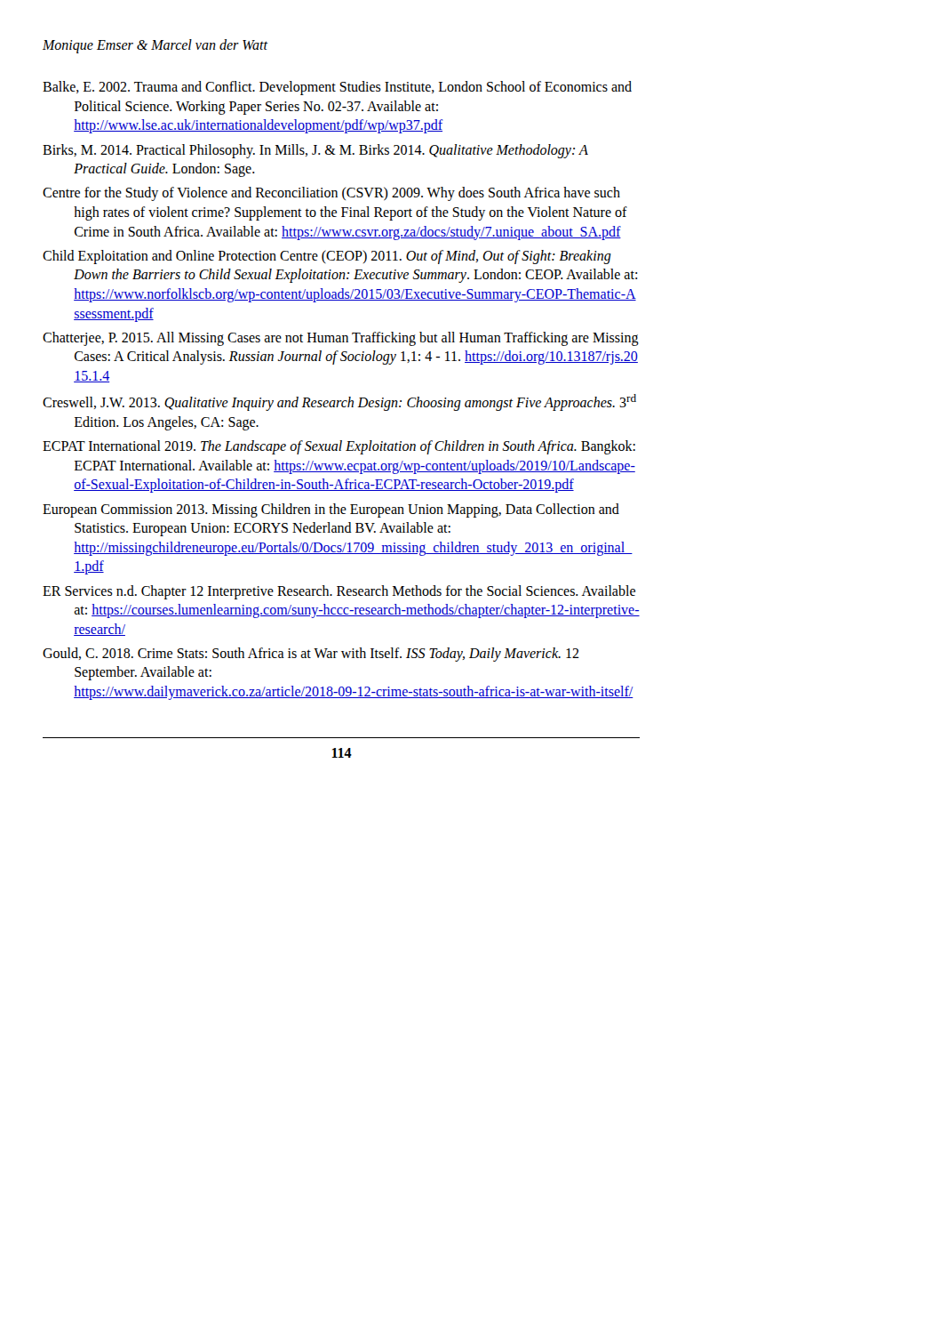Monique Emser & Marcel van der Watt
Balke, E. 2002. Trauma and Conflict. Development Studies Institute, London School of Economics and Political Science. Working Paper Series No. 02-37. Available at:
http://www.lse.ac.uk/internationaldevelopment/pdf/wp/wp37.pdf
Birks, M. 2014. Practical Philosophy. In Mills, J. & M. Birks 2014. Qualitative Methodology: A Practical Guide. London: Sage.
Centre for the Study of Violence and Reconciliation (CSVR) 2009. Why does South Africa have such high rates of violent crime? Supplement to the Final Report of the Study on the Violent Nature of Crime in South Africa. Available at: https://www.csvr.org.za/docs/study/7.unique_about_SA.pdf
Child Exploitation and Online Protection Centre (CEOP) 2011. Out of Mind, Out of Sight: Breaking Down the Barriers to Child Sexual Exploitation: Executive Summary. London: CEOP. Available at:
https://www.norfolklscb.org/wp-content/uploads/2015/03/Executive-Summary-CEOP-Thematic-Assessment.pdf
Chatterjee, P. 2015. All Missing Cases are not Human Trafficking but all Human Trafficking are Missing Cases: A Critical Analysis. Russian Journal of Sociology 1,1: 4 - 11. https://doi.org/10.13187/rjs.2015.1.4
Creswell, J.W. 2013. Qualitative Inquiry and Research Design: Choosing amongst Five Approaches. 3rd Edition. Los Angeles, CA: Sage.
ECPAT International 2019. The Landscape of Sexual Exploitation of Children in South Africa. Bangkok: ECPAT International. Available at: https://www.ecpat.org/wp-content/uploads/2019/10/Landscape-of-Sexual-Exploitation-of-Children-in-South-Africa-ECPAT-research-October-2019.pdf
European Commission 2013. Missing Children in the European Union Mapping, Data Collection and Statistics. European Union: ECORYS Nederland BV. Available at:
http://missingchildreneurope.eu/Portals/0/Docs/1709_missing_children_study_2013_en_original_1.pdf
ER Services n.d. Chapter 12 Interpretive Research. Research Methods for the Social Sciences. Available at: https://courses.lumenlearning.com/suny-hccc-research-methods/chapter/chapter-12-interpretive-research/
Gould, C. 2018. Crime Stats: South Africa is at War with Itself. ISS Today, Daily Maverick. 12 September. Available at:
https://www.dailymaverick.co.za/article/2018-09-12-crime-stats-south-africa-is-at-war-with-itself/
114